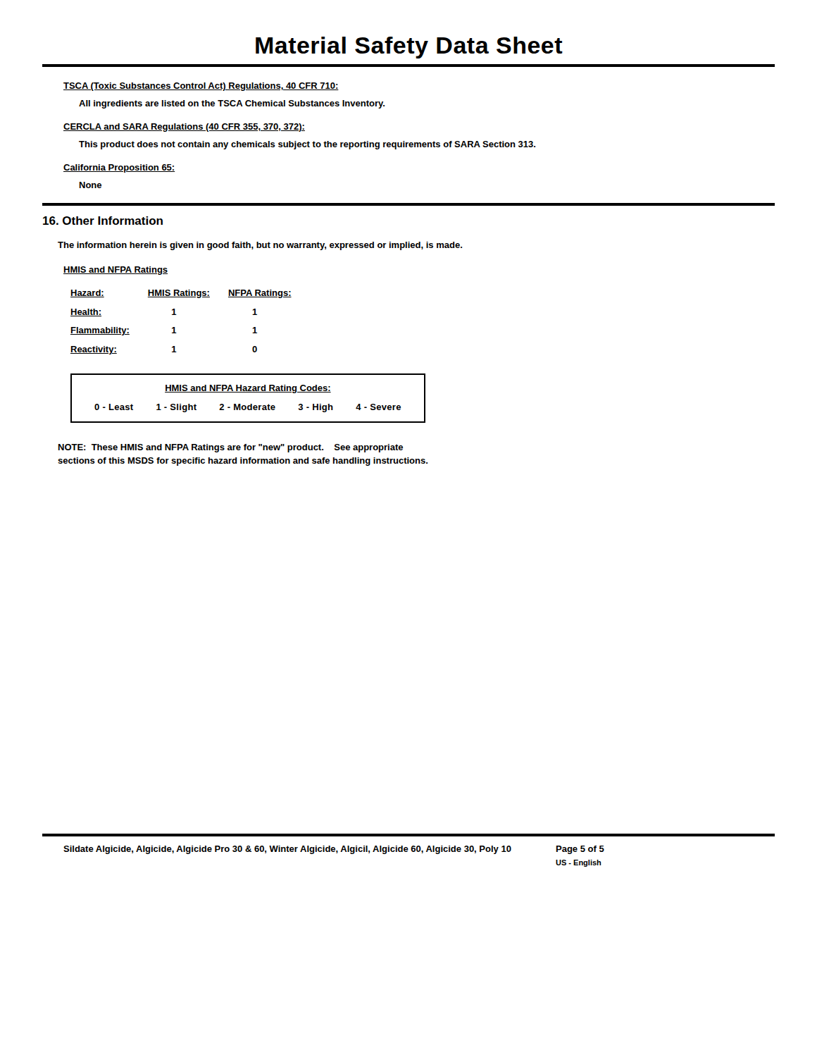Material Safety Data Sheet
TSCA (Toxic Substances Control Act) Regulations, 40 CFR 710:
All ingredients are listed on the TSCA Chemical Substances Inventory.
CERCLA and SARA Regulations (40 CFR 355, 370, 372):
This product does not contain any chemicals subject to the reporting requirements of SARA Section 313.
California Proposition 65:
None
16. Other Information
The information herein is given in good faith, but no warranty, expressed or implied, is made.
HMIS and NFPA Ratings
| Hazard: | HMIS Ratings: | NFPA Ratings: |
| --- | --- | --- |
| Health: | 1 | 1 |
| Flammability: | 1 | 1 |
| Reactivity: | 1 | 0 |
HMIS and NFPA Hazard Rating Codes:
0 - Least 1 - Slight 2 - Moderate 3 - High 4 - Severe
NOTE: These HMIS and NFPA Ratings are for "new" product. See appropriate
sections of this MSDS for specific hazard information and safe handling instructions.
| Sildate Algicide, Algicide, Algicide Pro 30 & 60, Winter Algicide, Algicil, Algicide 60, Algicide 30, Poly 10 | Page 5 of 5 US - English |